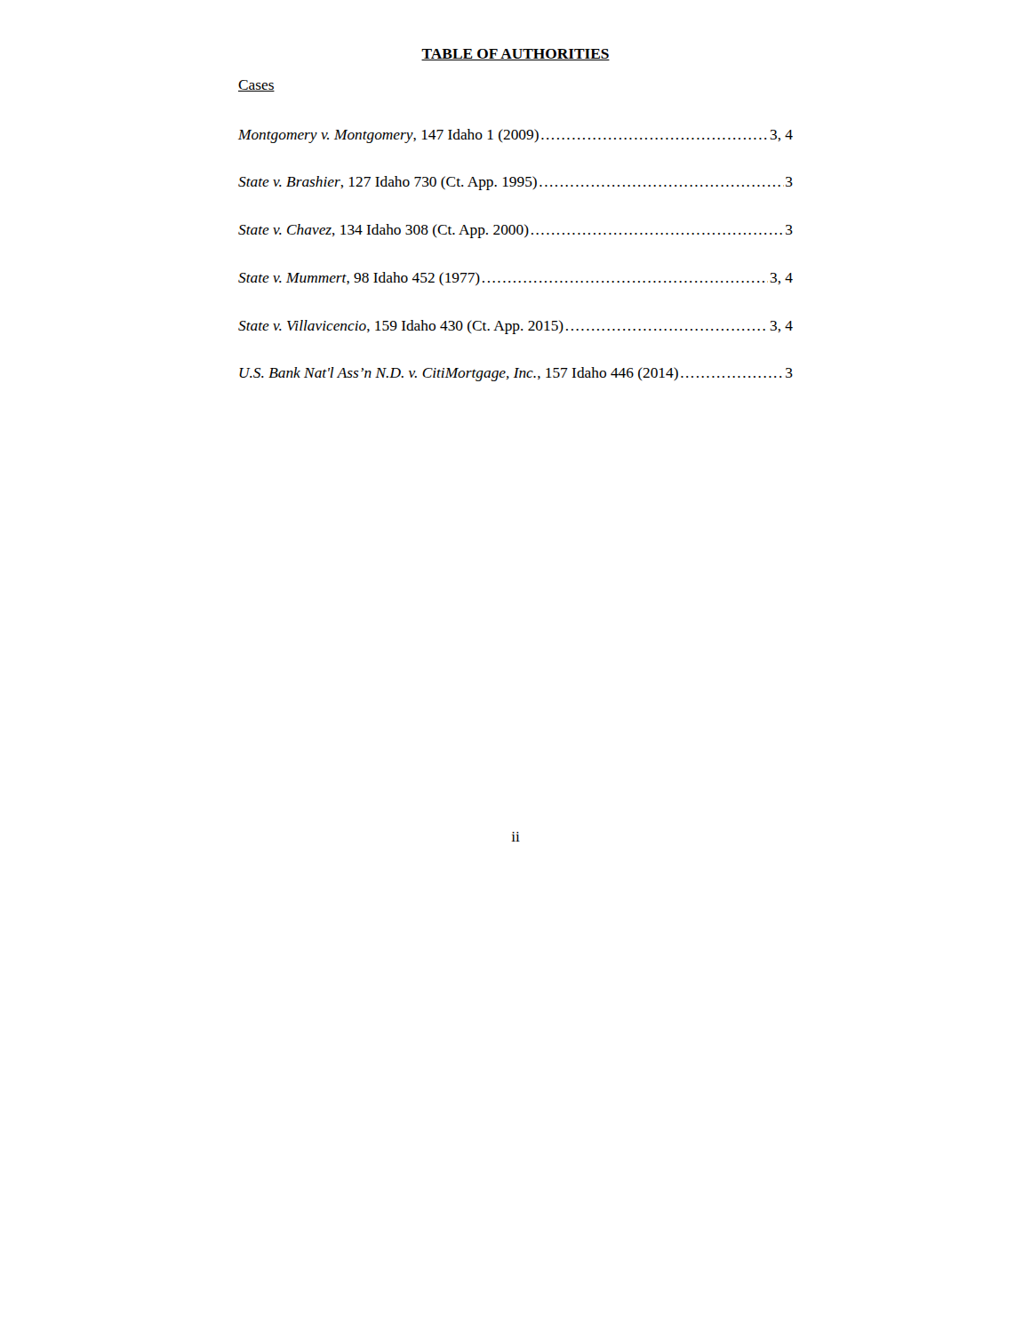TABLE OF AUTHORITIES
Cases
Montgomery v. Montgomery, 147 Idaho 1 (2009) ....................................................................................................................... 3, 4
State v. Brashier, 127 Idaho 730 (Ct. App. 1995) ....................................................................................................................... 3
State v. Chavez, 134 Idaho 308 (Ct. App. 2000) ....................................................................................................................... 3
State v. Mummert, 98 Idaho 452 (1977) ....................................................................................................................... 3, 4
State v. Villavicencio, 159 Idaho 430 (Ct. App. 2015) ....................................................................................................................... 3, 4
U.S. Bank Nat'l Ass’n N.D. v. CitiMortgage, Inc., 157 Idaho 446 (2014) ....................................................................................................................... 3
ii